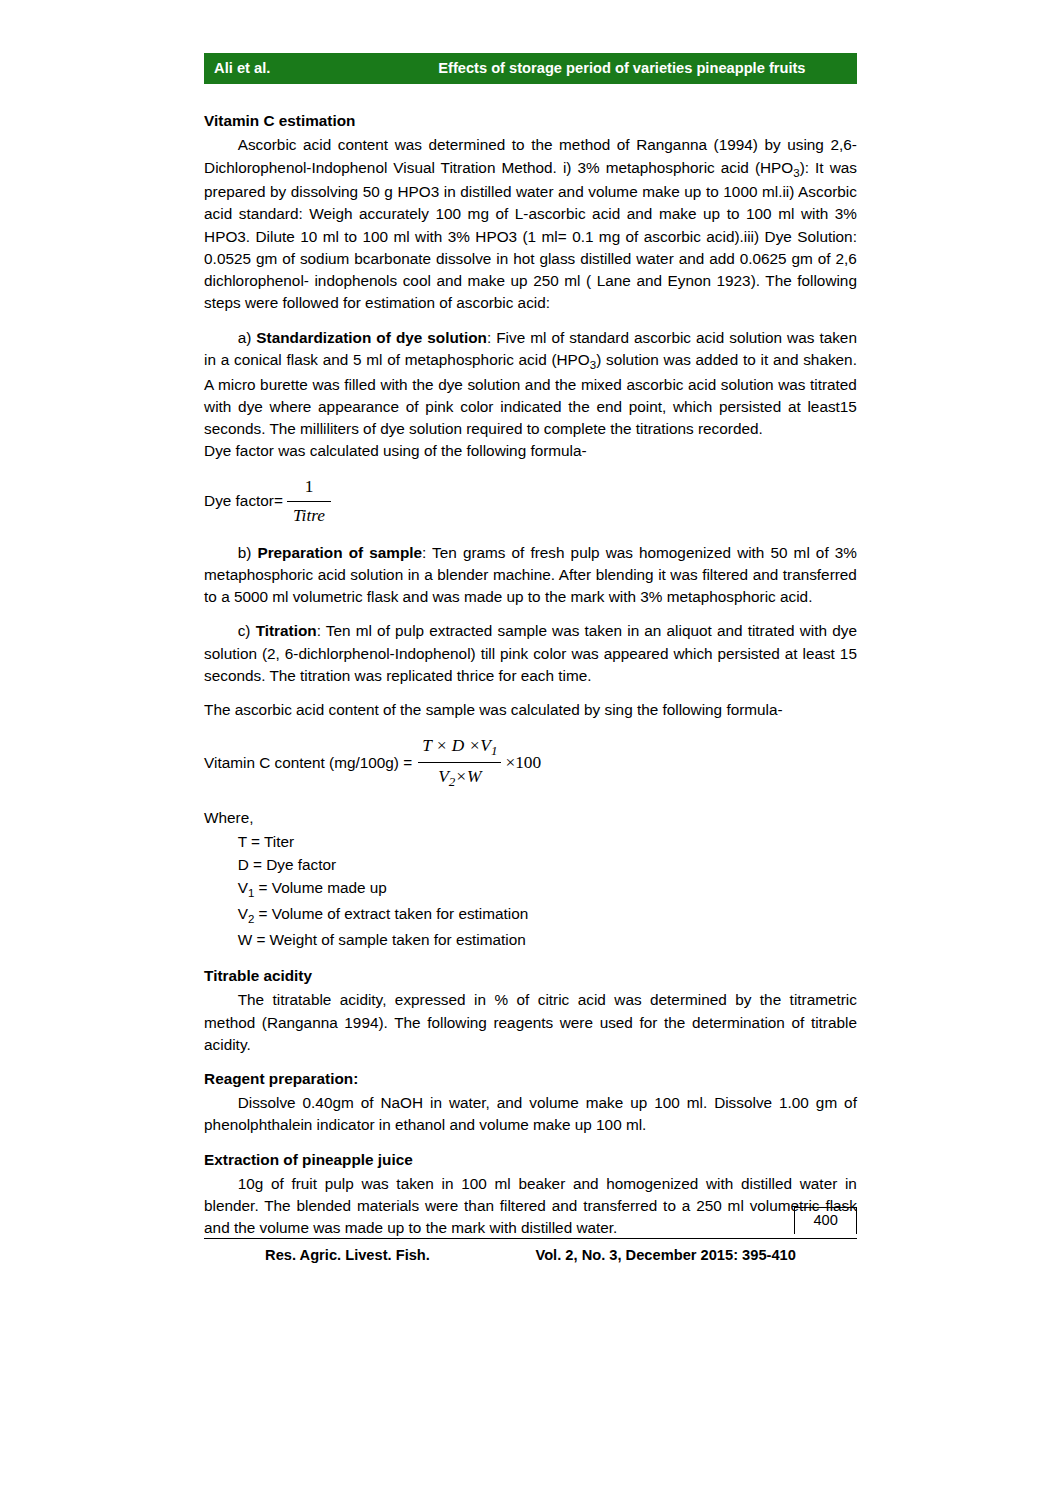Ali et al.
Effects of storage period of varieties pineapple fruits
Vitamin C estimation
Ascorbic acid content was determined to the method of Ranganna (1994) by using 2,6-Dichlorophenol-Indophenol Visual Titration Method. i) 3% metaphosphoric acid (HPO3): It was prepared by dissolving 50 g HPO3 in distilled water and volume make up to 1000 ml.ii) Ascorbic acid standard: Weigh accurately 100 mg of L-ascorbic acid and make up to 100 ml with 3% HPO3. Dilute 10 ml to 100 ml with 3% HPO3 (1 ml= 0.1 mg of ascorbic acid).iii) Dye Solution: 0.0525 gm of sodium bcarbonate dissolve in hot glass distilled water and add 0.0625 gm of 2,6 dichlorophenol- indophenols cool and make up 250 ml ( Lane and Eynon 1923). The following steps were followed for estimation of ascorbic acid:
a) Standardization of dye solution: Five ml of standard ascorbic acid solution was taken in a conical flask and 5 ml of metaphosphoric acid (HPO3) solution was added to it and shaken. A micro burette was filled with the dye solution and the mixed ascorbic acid solution was titrated with dye where appearance of pink color indicated the end point, which persisted at least15 seconds. The milliliters of dye solution required to complete the titrations recorded.
Dye factor was calculated using of the following formula-
Dye factor= 1 Titre
b) Preparation of sample: Ten grams of fresh pulp was homogenized with 50 ml of 3% metaphosphoric acid solution in a blender machine. After blending it was filtered and transferred to a 5000 ml volumetric flask and was made up to the mark with 3% metaphosphoric acid.
c) Titration: Ten ml of pulp extracted sample was taken in an aliquot and titrated with dye solution (2, 6-dichlorphenol-Indophenol) till pink color was appeared which persisted at least 15 seconds. The titration was replicated thrice for each time.
The ascorbic acid content of the sample was calculated by sing the following formula-
Vitamin C content (mg/100g) = T × D ×V1 V2×W ×100
Where,
T = Titer
D = Dye factor
V1 = Volume made up
V2 = Volume of extract taken for estimation
W = Weight of sample taken for estimation
Titrable acidity
The titratable acidity, expressed in % of citric acid was determined by the titrametric method (Ranganna 1994). The following reagents were used for the determination of titrable acidity.
Reagent preparation:
Dissolve 0.40gm of NaOH in water, and volume make up 100 ml. Dissolve 1.00 gm of phenolphthalein indicator in ethanol and volume make up 100 ml.
Extraction of pineapple juice
10g of fruit pulp was taken in 100 ml beaker and homogenized with distilled water in blender. The blended materials were than filtered and transferred to a 250 ml volumetric flask and the volume was made up to the mark with distilled water.
400
Res. Agric. Livest. Fish. Vol. 2, No. 3, December 2015: 395-410